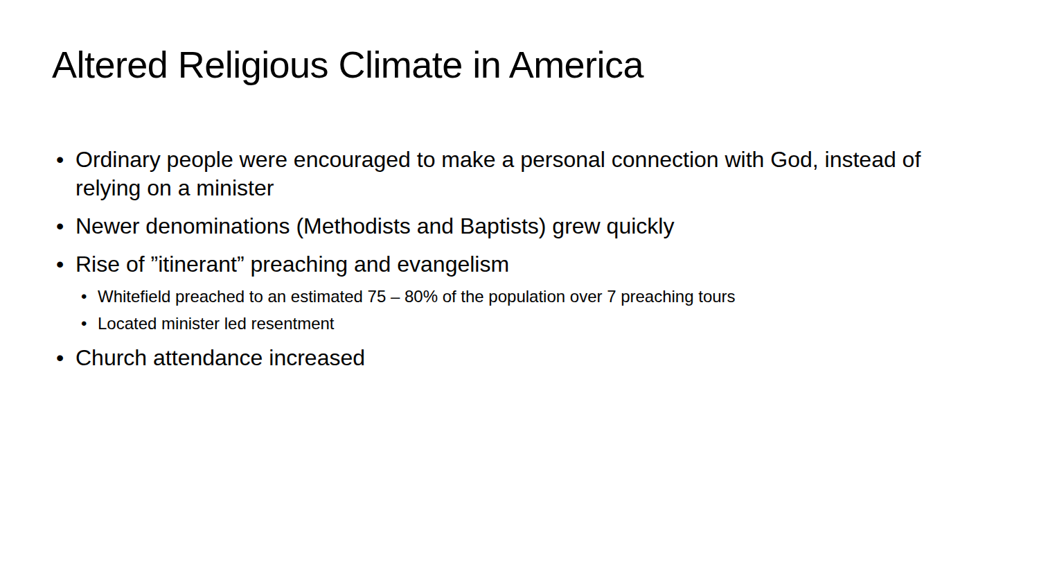Altered Religious Climate in America
Ordinary people were encouraged to make a personal connection with God, instead of relying on a minister
Newer denominations (Methodists and Baptists) grew quickly
Rise of ”itinerant” preaching and evangelism
Whitefield preached to an estimated 75 – 80% of the population over 7 preaching tours
Located minister led resentment
Church attendance increased